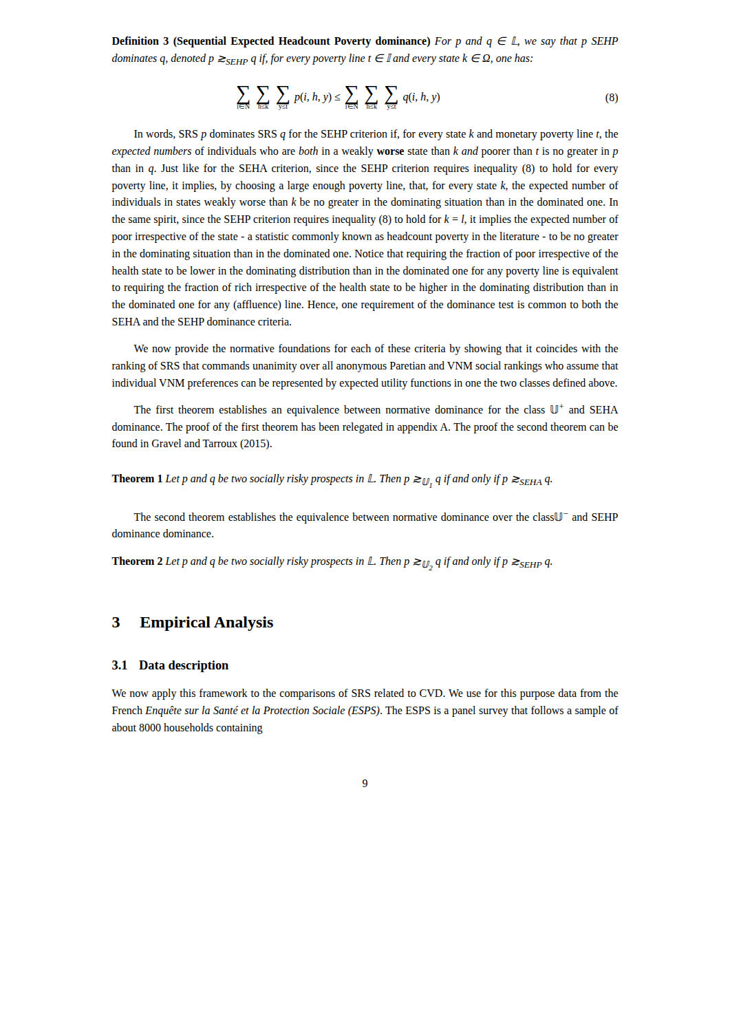Definition 3 (Sequential Expected Headcount Poverty dominance) For p and q ∈ 𝕃, we say that p SEHP dominates q, denoted p ≳SEHP q if, for every poverty line t ∈ 𝕀 and every state k ∈ Ω, one has:
∑i∈N ∑h≤k ∑y≤t p(i, h, y) ≤ ∑i∈N ∑h≤k ∑y≤t q(i, h, y)
(8)
In words, SRS p dominates SRS q for the SEHP criterion if, for every state k and monetary poverty line t, the expected numbers of individuals who are both in a weakly worse state than k and poorer than t is no greater in p than in q. Just like for the SEHA criterion, since the SEHP criterion requires inequality (8) to hold for every poverty line, it implies, by choosing a large enough poverty line, that, for every state k, the expected number of individuals in states weakly worse than k be no greater in the dominating situation than in the dominated one. In the same spirit, since the SEHP criterion requires inequality (8) to hold for k = l, it implies the expected number of poor irrespective of the state - a statistic commonly known as headcount poverty in the literature - to be no greater in the dominating situation than in the dominated one. Notice that requiring the fraction of poor irrespective of the health state to be lower in the dominating distribution than in the dominated one for any poverty line is equivalent to requiring the fraction of rich irrespective of the health state to be higher in the dominating distribution than in the dominated one for any (affluence) line. Hence, one requirement of the dominance test is common to both the SEHA and the SEHP dominance criteria.
We now provide the normative foundations for each of these criteria by showing that it coincides with the ranking of SRS that commands unanimity over all anonymous Paretian and VNM social rankings who assume that individual VNM preferences can be represented by expected utility functions in one the two classes defined above.
The first theorem establishes an equivalence between normative dominance for the class 𝕌+ and SEHA dominance. The proof of the first theorem has been relegated in appendix A. The proof the second theorem can be found in Gravel and Tarroux (2015).
Theorem 1 Let p and q be two socially risky prospects in 𝕃. Then p ≳𝕌1 q if and only if p ≳SEHA q.
The second theorem establishes the equivalence between normative dominance over the class𝕌− and SEHP dominance dominance.
Theorem 2 Let p and q be two socially risky prospects in 𝕃. Then p ≳𝕌2 q if and only if p ≳SEHP q.
3 Empirical Analysis
3.1 Data description
We now apply this framework to the comparisons of SRS related to CVD. We use for this purpose data from the French Enquête sur la Santé et la Protection Sociale (ESPS). The ESPS is a panel survey that follows a sample of about 8000 households containing
9